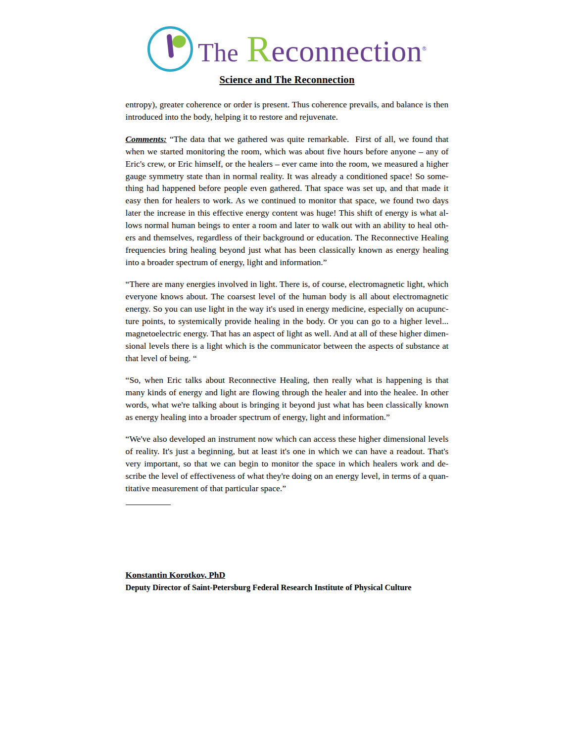The Reconnection®
Science and The Reconnection
entropy), greater coherence or order is present. Thus coherence prevails, and balance is then introduced into the body, helping it to restore and rejuvenate.
Comments: “The data that we gathered was quite remarkable. First of all, we found that when we started monitoring the room, which was about five hours before anyone – any of Eric's crew, or Eric himself, or the healers – ever came into the room, we measured a higher gauge symmetry state than in normal reality. It was already a conditioned space! So something had happened before people even gathered. That space was set up, and that made it easy then for healers to work. As we continued to monitor that space, we found two days later the increase in this effective energy content was huge! This shift of energy is what allows normal human beings to enter a room and later to walk out with an ability to heal others and themselves, regardless of their background or education. The Reconnective Healing frequencies bring healing beyond just what has been classically known as energy healing into a broader spectrum of energy, light and information.”
“There are many energies involved in light. There is, of course, electromagnetic light, which everyone knows about. The coarsest level of the human body is all about electromagnetic energy. So you can use light in the way it's used in energy medicine, especially on acupuncture points, to systemically provide healing in the body. Or you can go to a higher level... magnetoelectric energy. That has an aspect of light as well. And at all of these higher dimensional levels there is a light which is the communicator between the aspects of substance at that level of being. “
“So, when Eric talks about Reconnective Healing, then really what is happening is that many kinds of energy and light are flowing through the healer and into the healee. In other words, what we're talking about is bringing it beyond just what has been classically known as energy healing into a broader spectrum of energy, light and information.”
“We've also developed an instrument now which can access these higher dimensional levels of reality. It's just a beginning, but at least it's one in which we can have a readout. That's very important, so that we can begin to monitor the space in which healers work and describe the level of effectiveness of what they're doing on an energy level, in terms of a quantitative measurement of that particular space.”
Konstantin Korotkov, PhD
Deputy Director of Saint-Petersburg Federal Research Institute of Physical Culture